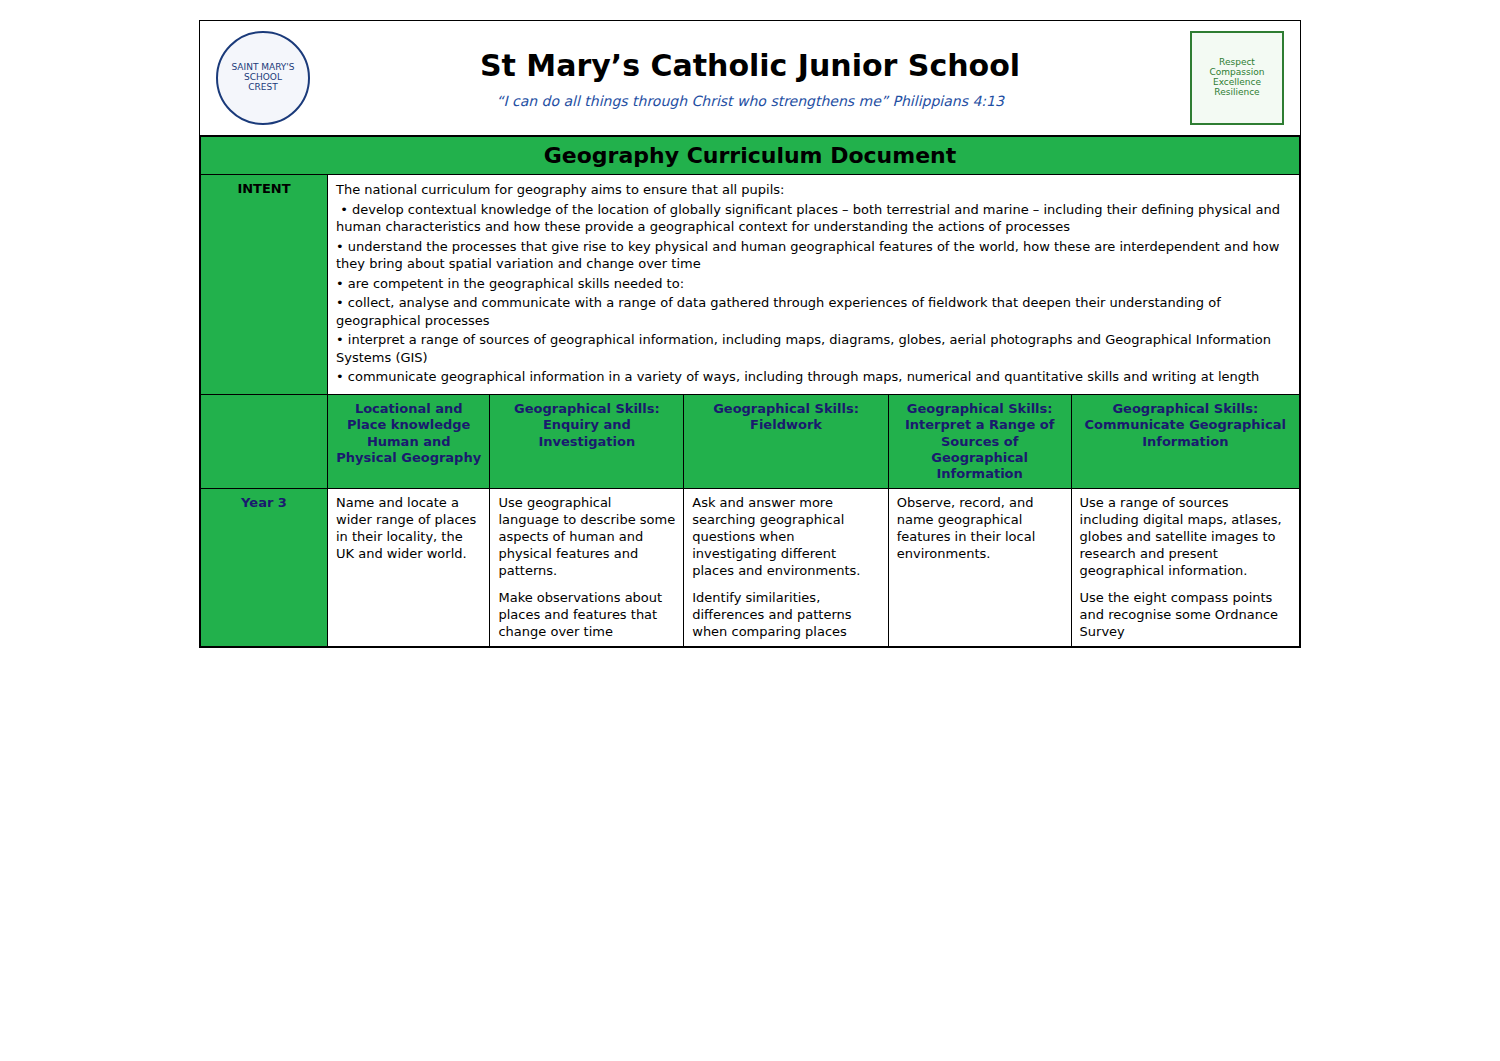SAINT MARY'S
SCHOOL
CREST
St Mary’s Catholic Junior School
“I can do all things through Christ who strengthens me” Philippians 4:13
Respect
Compassion
Excellence
Resilience
| Geography Curriculum Document |
| INTENT | The national curriculum for geography aims to ensure that all pupils: • develop contextual knowledge of the location of globally significant places – both terrestrial and marine – including their defining physical and human characteristics and how these provide a geographical context for understanding the actions of processes • understand the processes that give rise to key physical and human geographical features of the world, how these are interdependent and how they bring about spatial variation and change over time • are competent in the geographical skills needed to: • collect, analyse and communicate with a range of data gathered through experiences of fieldwork that deepen their understanding of geographical processes • interpret a range of sources of geographical information, including maps, diagrams, globes, aerial photographs and Geographical Information Systems (GIS) • communicate geographical information in a variety of ways, including through maps, numerical and quantitative skills and writing at length |
| | Locational and Place knowledge Human and Physical Geography | Geographical Skills: Enquiry and Investigation | Geographical Skills: Fieldwork | Geographical Skills: Interpret a Range of Sources of Geographical Information | Geographical Skills: Communicate Geographical Information |
| Year 3 | Name and locate a wider range of places in their locality, the UK and wider world. | Use geographical language to describe some aspects of human and physical features and patterns. Make observations about places and features that change over time | Ask and answer more searching geographical questions when investigating different places and environments. Identify similarities, differences and patterns when comparing places | Observe, record, and name geographical features in their local environments. | Use a range of sources including digital maps, atlases, globes and satellite images to research and present geographical information. Use the eight compass points and recognise some Ordnance Survey |